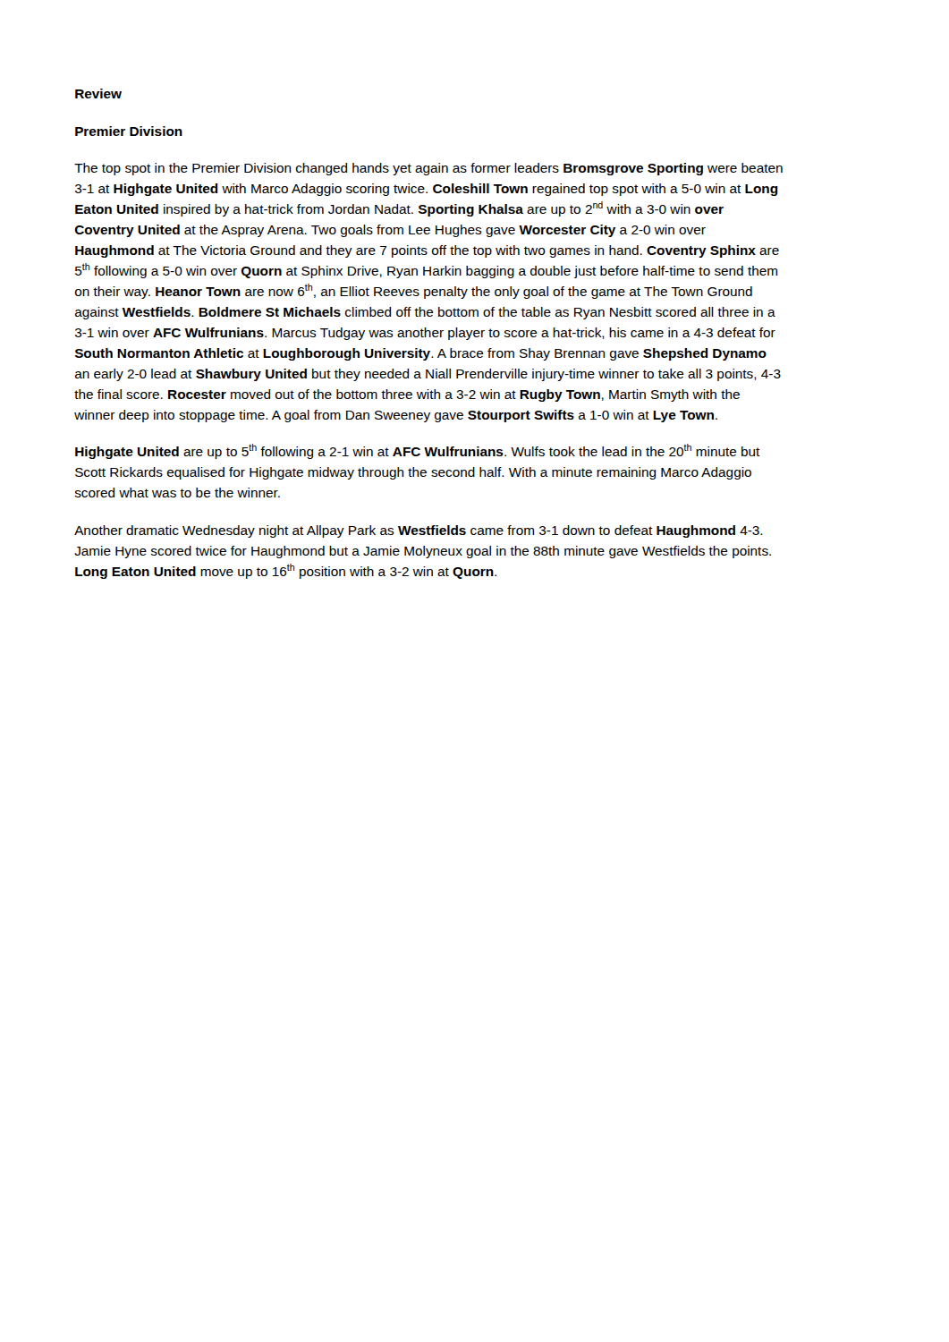Review
Premier Division
The top spot in the Premier Division changed hands yet again as former leaders Bromsgrove Sporting were beaten 3-1 at Highgate United with Marco Adaggio scoring twice. Coleshill Town regained top spot with a 5-0 win at Long Eaton United inspired by a hat-trick from Jordan Nadat. Sporting Khalsa are up to 2nd with a 3-0 win over Coventry United at the Aspray Arena. Two goals from Lee Hughes gave Worcester City a 2-0 win over Haughmond at The Victoria Ground and they are 7 points off the top with two games in hand. Coventry Sphinx are 5th following a 5-0 win over Quorn at Sphinx Drive, Ryan Harkin bagging a double just before half-time to send them on their way. Heanor Town are now 6th, an Elliot Reeves penalty the only goal of the game at The Town Ground against Westfields. Boldmere St Michaels climbed off the bottom of the table as Ryan Nesbitt scored all three in a 3-1 win over AFC Wulfrunians. Marcus Tudgay was another player to score a hat-trick, his came in a 4-3 defeat for South Normanton Athletic at Loughborough University. A brace from Shay Brennan gave Shepshed Dynamo an early 2-0 lead at Shawbury United but they needed a Niall Prenderville injury-time winner to take all 3 points, 4-3 the final score. Rocester moved out of the bottom three with a 3-2 win at Rugby Town, Martin Smyth with the winner deep into stoppage time. A goal from Dan Sweeney gave Stourport Swifts a 1-0 win at Lye Town.
Highgate United are up to 5th following a 2-1 win at AFC Wulfrunians. Wulfs took the lead in the 20th minute but Scott Rickards equalised for Highgate midway through the second half. With a minute remaining Marco Adaggio scored what was to be the winner.
Another dramatic Wednesday night at Allpay Park as Westfields came from 3-1 down to defeat Haughmond 4-3. Jamie Hyne scored twice for Haughmond but a Jamie Molyneux goal in the 88th minute gave Westfields the points. Long Eaton United move up to 16th position with a 3-2 win at Quorn.